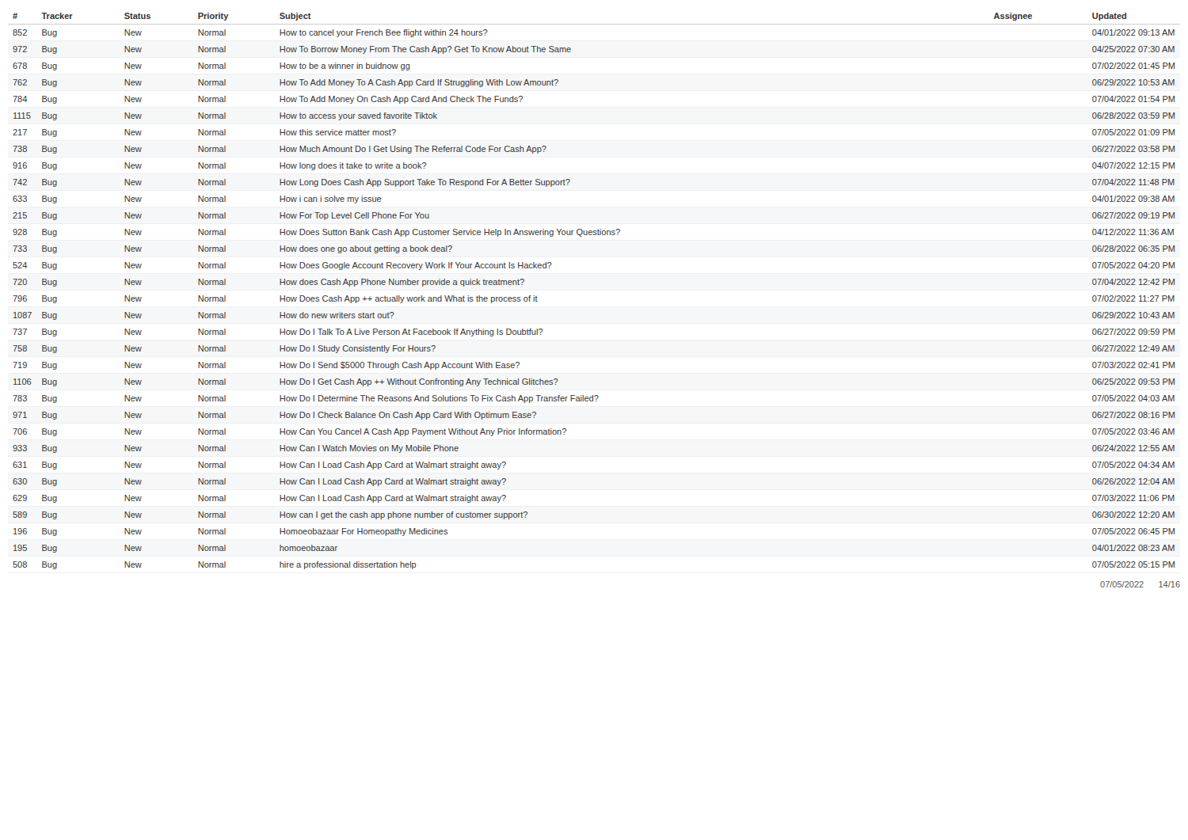| # | Tracker | Status | Priority | Subject | Assignee | Updated |
| --- | --- | --- | --- | --- | --- | --- |
| 852 | Bug | New | Normal | How to cancel your French Bee flight within 24 hours? | | 04/01/2022 09:13 AM |
| 972 | Bug | New | Normal | How To Borrow Money From The Cash App? Get To Know About The Same | | 04/25/2022 07:30 AM |
| 678 | Bug | New | Normal | How to be a winner in buidnow gg | | 07/02/2022 01:45 PM |
| 762 | Bug | New | Normal | How To Add Money To A Cash App Card If Struggling With Low Amount? | | 06/29/2022 10:53 AM |
| 784 | Bug | New | Normal | How To Add Money On Cash App Card And Check The Funds? | | 07/04/2022 01:54 PM |
| 1115 | Bug | New | Normal | How to access your saved favorite Tiktok | | 06/28/2022 03:59 PM |
| 217 | Bug | New | Normal | How this service matter most? | | 07/05/2022 01:09 PM |
| 738 | Bug | New | Normal | How Much Amount Do I Get Using The Referral Code For Cash App? | | 06/27/2022 03:58 PM |
| 916 | Bug | New | Normal | How long does it take to write a book? | | 04/07/2022 12:15 PM |
| 742 | Bug | New | Normal | How Long Does Cash App Support Take To Respond For A Better Support? | | 07/04/2022 11:48 PM |
| 633 | Bug | New | Normal | How i can i solve my issue | | 04/01/2022 09:38 AM |
| 215 | Bug | New | Normal | How For Top Level Cell Phone For You | | 06/27/2022 09:19 PM |
| 928 | Bug | New | Normal | How Does Sutton Bank Cash App Customer Service Help In Answering Your Questions? | | 04/12/2022 11:36 AM |
| 733 | Bug | New | Normal | How does one go about getting a book deal? | | 06/28/2022 06:35 PM |
| 524 | Bug | New | Normal | How Does Google Account Recovery Work If Your Account Is Hacked? | | 07/05/2022 04:20 PM |
| 720 | Bug | New | Normal | How does Cash App Phone Number provide a quick treatment? | | 07/04/2022 12:42 PM |
| 796 | Bug | New | Normal | How Does Cash App ++ actually work and What is the process of it | | 07/02/2022 11:27 PM |
| 1087 | Bug | New | Normal | How do new writers start out? | | 06/29/2022 10:43 AM |
| 737 | Bug | New | Normal | How Do I Talk To A Live Person At Facebook If Anything Is Doubtful? | | 06/27/2022 09:59 PM |
| 758 | Bug | New | Normal | How Do I Study Consistently For Hours? | | 06/27/2022 12:49 AM |
| 719 | Bug | New | Normal | How Do I Send $5000 Through Cash App Account With Ease? | | 07/03/2022 02:41 PM |
| 1106 | Bug | New | Normal | How Do I Get Cash App ++ Without Confronting Any Technical Glitches? | | 06/25/2022 09:53 PM |
| 783 | Bug | New | Normal | How Do I Determine The Reasons And Solutions To Fix Cash App Transfer Failed? | | 07/05/2022 04:03 AM |
| 971 | Bug | New | Normal | How Do I Check Balance On Cash App Card With Optimum Ease? | | 06/27/2022 08:16 PM |
| 706 | Bug | New | Normal | How Can You Cancel A Cash App Payment Without Any Prior Information? | | 07/05/2022 03:46 AM |
| 933 | Bug | New | Normal | How Can I Watch Movies on My Mobile Phone | | 06/24/2022 12:55 AM |
| 631 | Bug | New | Normal | How Can I Load Cash App Card at Walmart straight away? | | 07/05/2022 04:34 AM |
| 630 | Bug | New | Normal | How Can I Load Cash App Card at Walmart straight away? | | 06/26/2022 12:04 AM |
| 629 | Bug | New | Normal | How Can I Load Cash App Card at Walmart straight away? | | 07/03/2022 11:06 PM |
| 589 | Bug | New | Normal | How can I get the cash app phone number of customer support? | | 06/30/2022 12:20 AM |
| 196 | Bug | New | Normal | Homoeobazaar For Homeopathy Medicines | | 07/05/2022 06:45 PM |
| 195 | Bug | New | Normal | homoeobazaar | | 04/01/2022 08:23 AM |
| 508 | Bug | New | Normal | hire a professional dissertation help | | 07/05/2022 05:15 PM |
07/05/2022 14/16